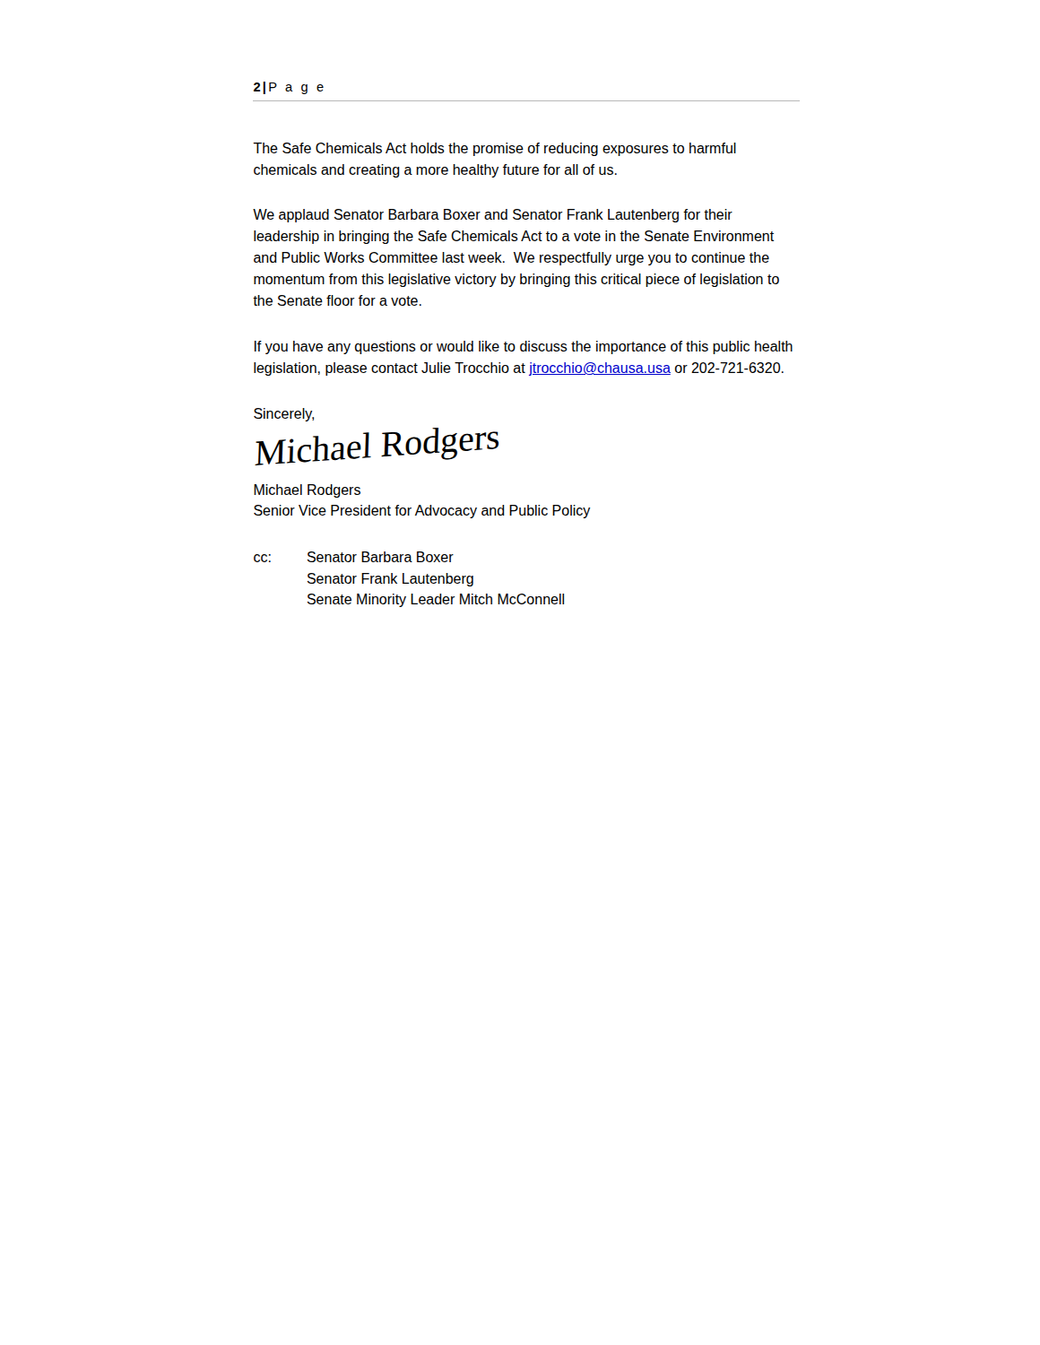2|P a g e
The Safe Chemicals Act holds the promise of reducing exposures to harmful chemicals and creating a more healthy future for all of us.
We applaud Senator Barbara Boxer and Senator Frank Lautenberg for their leadership in bringing the Safe Chemicals Act to a vote in the Senate Environment and Public Works Committee last week. We respectfully urge you to continue the momentum from this legislative victory by bringing this critical piece of legislation to the Senate floor for a vote.
If you have any questions or would like to discuss the importance of this public health legislation, please contact Julie Trocchio at jtrocchio@chausa.usa or 202-721-6320.
Sincerely,
Michael Rodgers
Michael Rodgers
Senior Vice President for Advocacy and Public Policy
| cc: | Senator Barbara Boxer |
| | Senator Frank Lautenberg |
| | Senate Minority Leader Mitch McConnell |